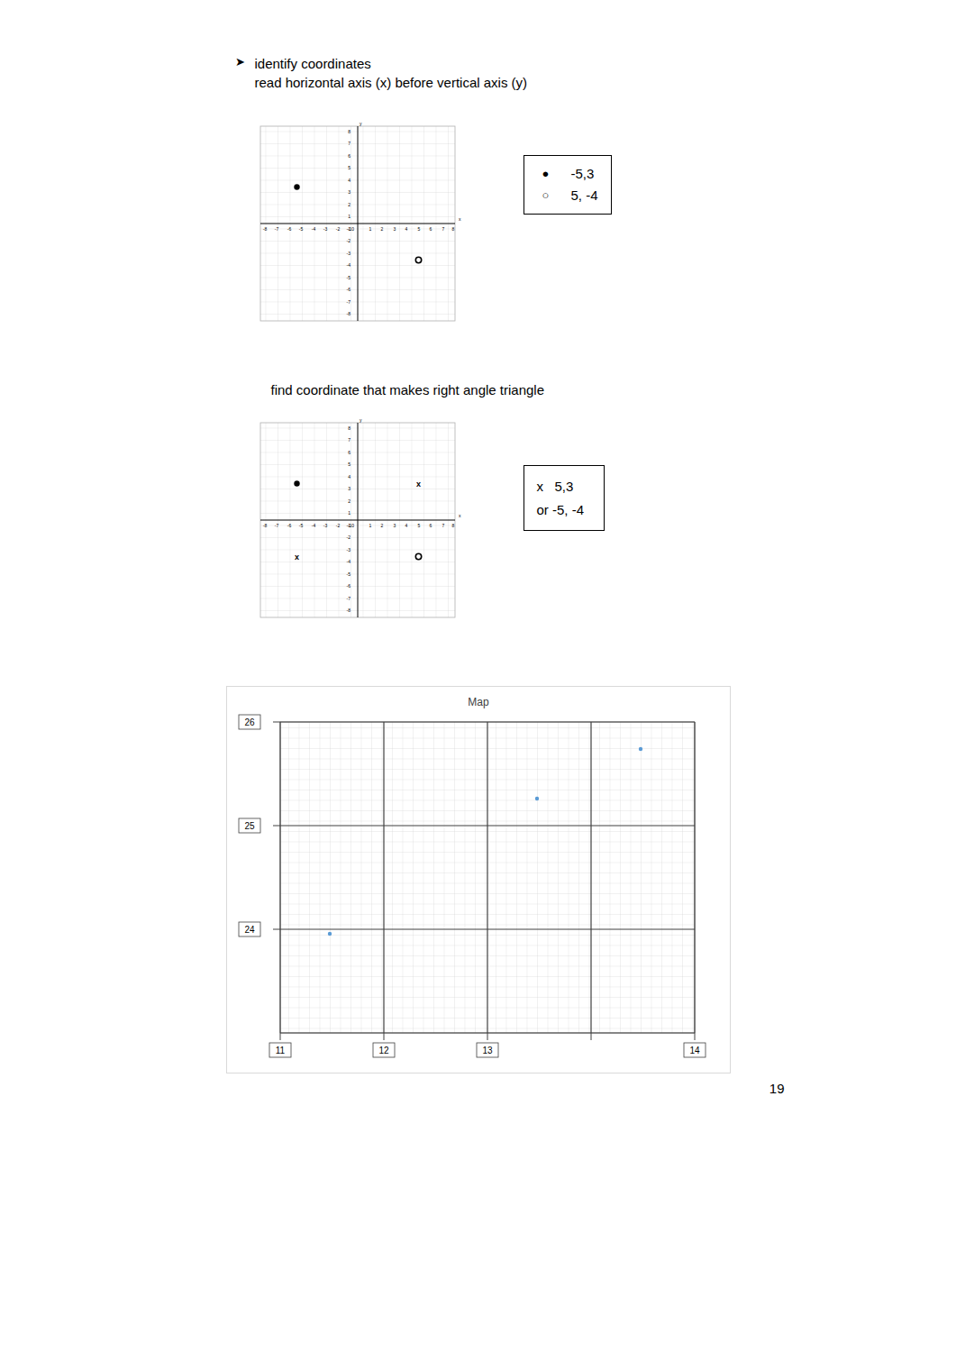➤
identify coordinates read horizontal axis (x) before vertical axis (y)
y x 8 7 6 5 4 3 2 1 0 -1 -2 -3 -4 -5 -6 -7 -8 -8 -7 -6 -5 -4 -3 -2 -1 1 2 3 4 5 6 7 8
●-5,3
○5, -4
find coordinate that makes right angle triangle
y x 8 7 6 5 4 3 2 1 0 -1 -2 -3 -4 -5 -6 -7 -8 -8 -7 -6 -5 -4 -3 -2 -1 1 2 3 4 5 6 7 8 x x
x 5,3
or -5, -4
Map 24 25 26 11 12 13 14
19